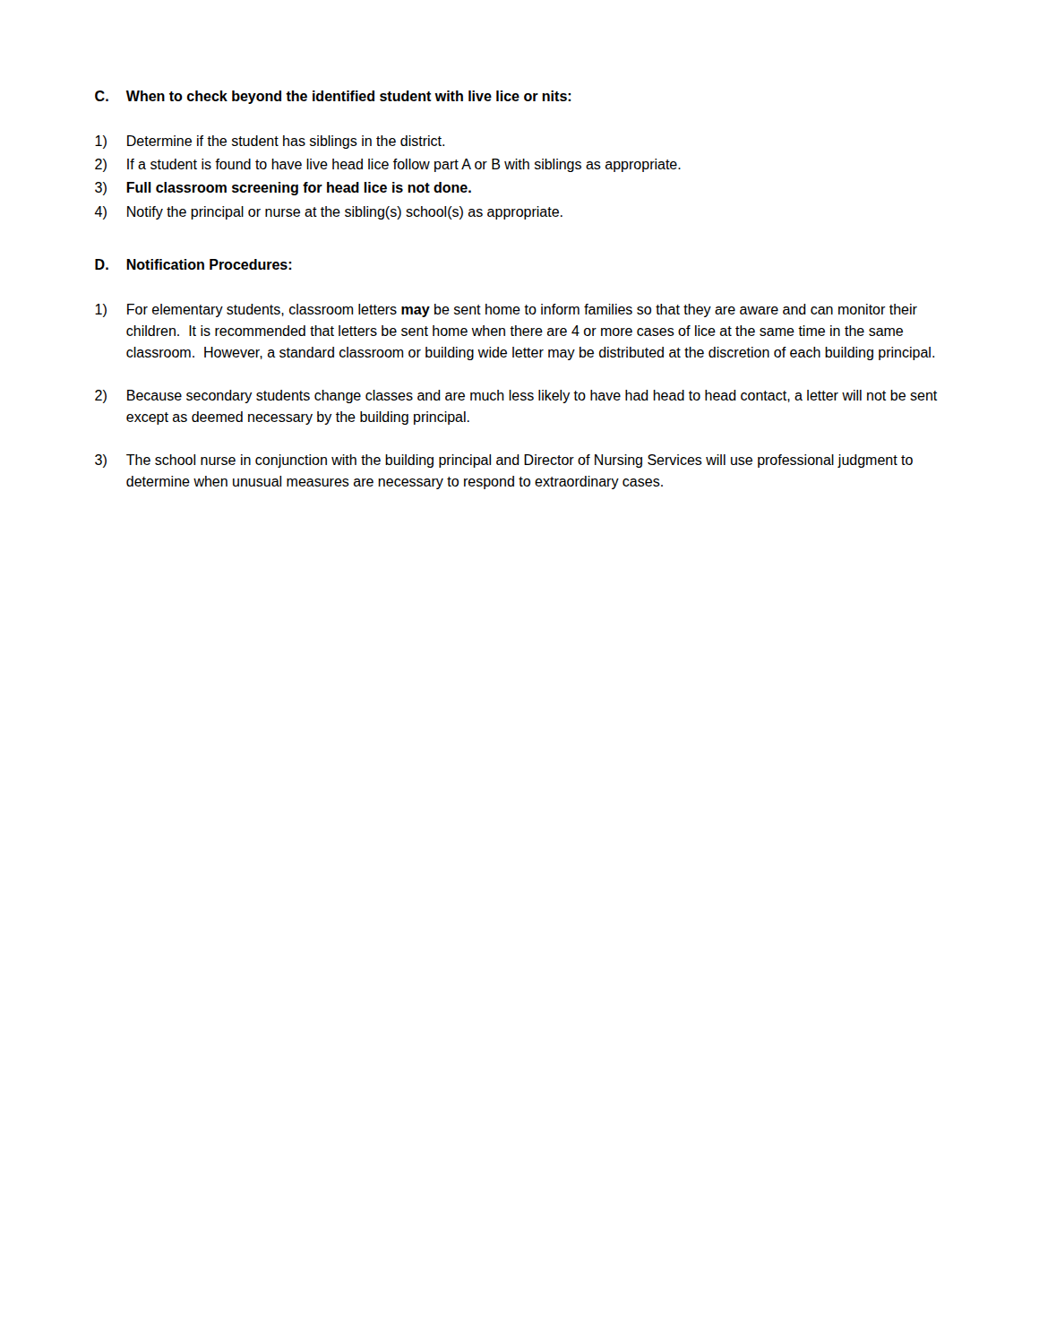C. When to check beyond the identified student with live lice or nits:
1) Determine if the student has siblings in the district.
2) If a student is found to have live head lice follow part A or B with siblings as appropriate.
3) Full classroom screening for head lice is not done.
4) Notify the principal or nurse at the sibling(s) school(s) as appropriate.
D. Notification Procedures:
1) For elementary students, classroom letters may be sent home to inform families so that they are aware and can monitor their children. It is recommended that letters be sent home when there are 4 or more cases of lice at the same time in the same classroom. However, a standard classroom or building wide letter may be distributed at the discretion of each building principal.
2) Because secondary students change classes and are much less likely to have had head to head contact, a letter will not be sent except as deemed necessary by the building principal.
3) The school nurse in conjunction with the building principal and Director of Nursing Services will use professional judgment to determine when unusual measures are necessary to respond to extraordinary cases.